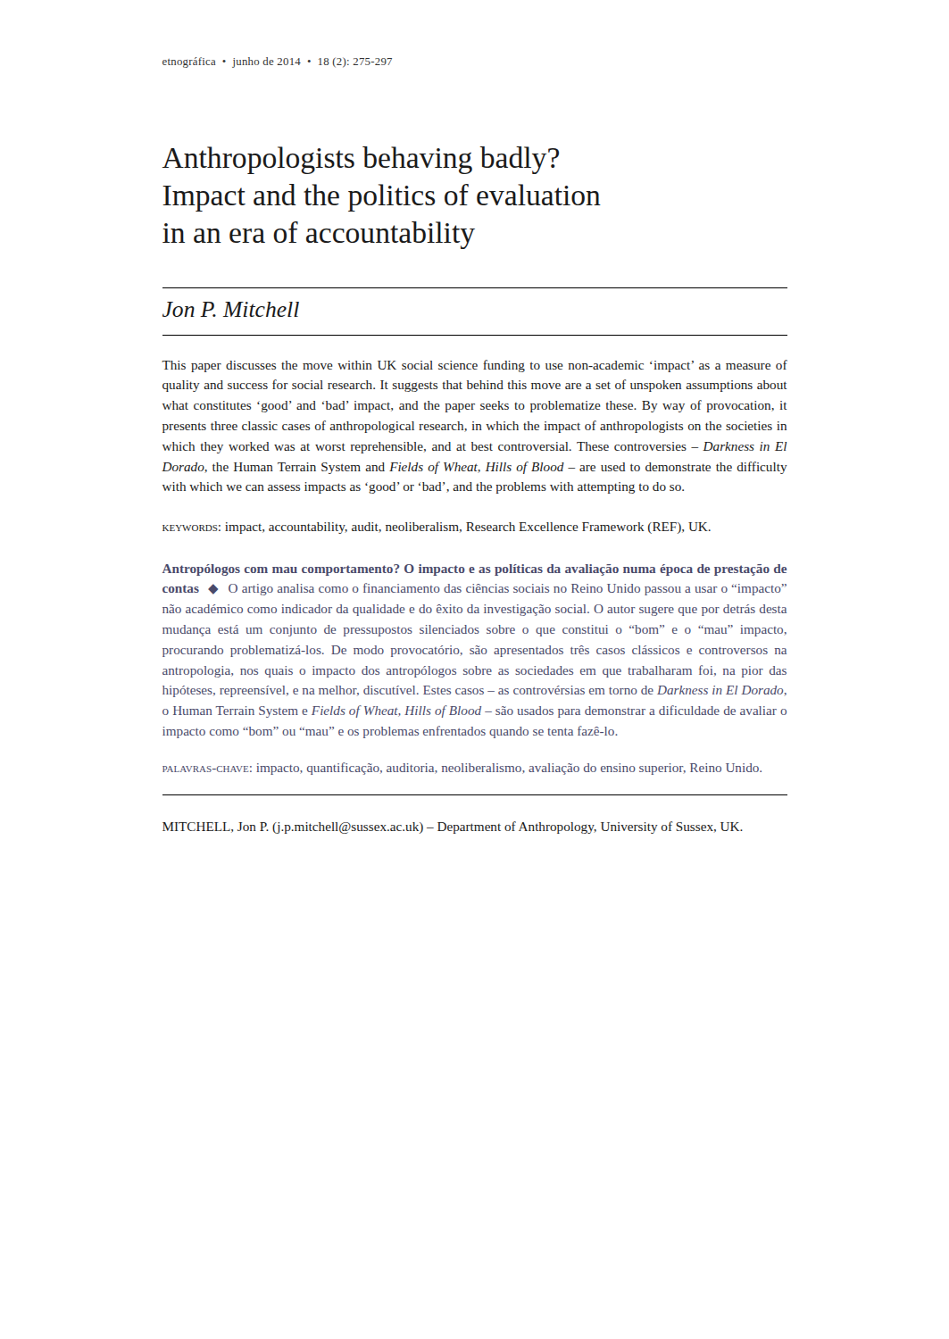etnográfica • junho de 2014 • 18 (2): 275-297
Anthropologists behaving badly?
Impact and the politics of evaluation
in an era of accountability
Jon P. Mitchell
This paper discusses the move within UK social science funding to use non-academic ‘impact’ as a measure of quality and success for social research. It suggests that behind this move are a set of unspoken assumptions about what constitutes ‘good’ and ‘bad’ impact, and the paper seeks to problematize these. By way of provocation, it presents three classic cases of anthropological research, in which the impact of anthropologists on the societies in which they worked was at worst reprehensible, and at best controversial. These controversies – Darkness in El Dorado, the Human Terrain System and Fields of Wheat, Hills of Blood – are used to demonstrate the difficulty with which we can assess impacts as ‘good’ or ‘bad’, and the problems with attempting to do so.
KEYWORDS: impact, accountability, audit, neoliberalism, Research Excellence Framework (REF), UK.
Antropólogos com mau comportamento? O impacto e as políticas da avaliação numa época de prestação de contas ◆ O artigo analisa como o financiamento das ciências sociais no Reino Unido passou a usar o “impacto” não académico como indicador da qualidade e do êxito da investigação social. O autor sugere que por detrás desta mudança está um conjunto de pressupostos silenciados sobre o que constitui o “bom” e o “mau” impacto, procurando problematizá-los. De modo provocatório, são apresentados três casos clássicos e controversos na antropologia, nos quais o impacto dos antropólogos sobre as sociedades em que trabalharam foi, na pior das hipóteses, repreensível, e na melhor, discutível. Estes casos – as controvérsias em torno de Darkness in El Dorado, o Human Terrain System e Fields of Wheat, Hills of Blood – são usados para demonstrar a dificuldade de avaliar o impacto como “bom” ou “mau” e os problemas enfrentados quando se tenta fazê-lo.
PALAVRAS-CHAVE: impacto, quantificação, auditoria, neoliberalismo, avaliação do ensino superior, Reino Unido.
MITCHELL, Jon P. (j.p.mitchell@sussex.ac.uk) – Department of Anthropology, University of Sussex, UK.